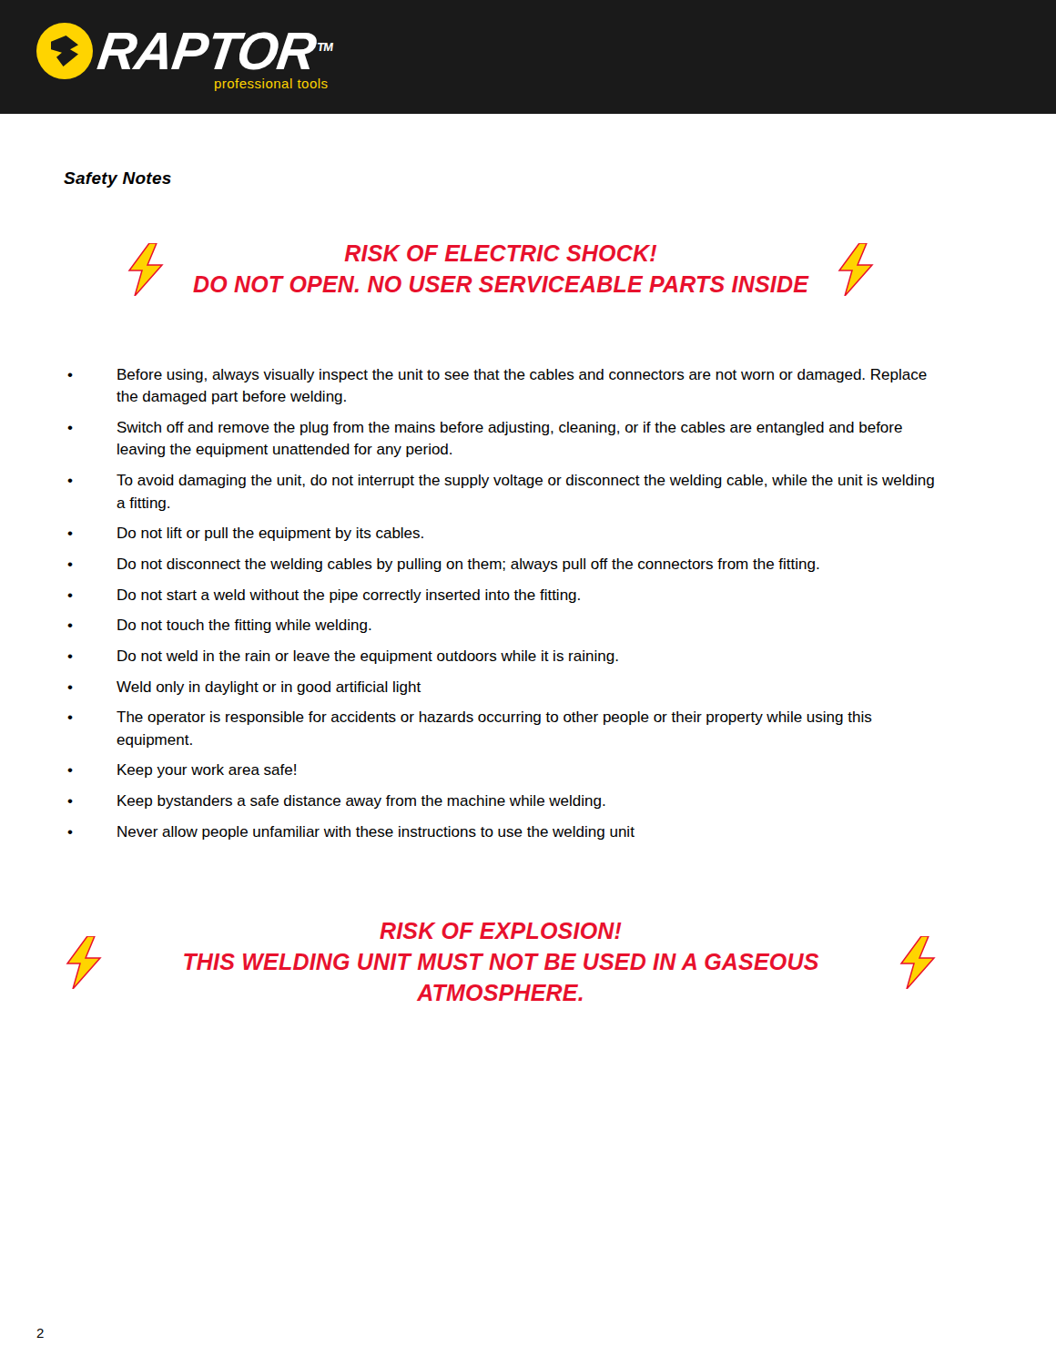RAPTORTM
professional tools
Safety Notes
RISK OF ELECTRIC SHOCK!
DO NOT OPEN. NO USER SERVICEABLE PARTS INSIDE
•Before using, always visually inspect the unit to see that the cables and connectors are not worn or damaged. Replace the damaged part before welding.
•Switch off and remove the plug from the mains before adjusting, cleaning, or if the cables are entangled and before leaving the equipment unattended for any period.
•To avoid damaging the unit, do not interrupt the supply voltage or disconnect the welding cable, while the unit is welding a fitting.
•Do not lift or pull the equipment by its cables.
•Do not disconnect the welding cables by pulling on them; always pull off the connectors from the fitting.
•Do not start a weld without the pipe correctly inserted into the fitting.
•Do not touch the fitting while welding.
•Do not weld in the rain or leave the equipment outdoors while it is raining.
•Weld only in daylight or in good artificial light
•The operator is responsible for accidents or hazards occurring to other people or their property while using this equipment.
•Keep your work area safe!
•Keep bystanders a safe distance away from the machine while welding.
•Never allow people unfamiliar with these instructions to use the welding unit
RISK OF EXPLOSION!
THIS WELDING UNIT MUST NOT BE USED IN A GASEOUS ATMOSPHERE.
2